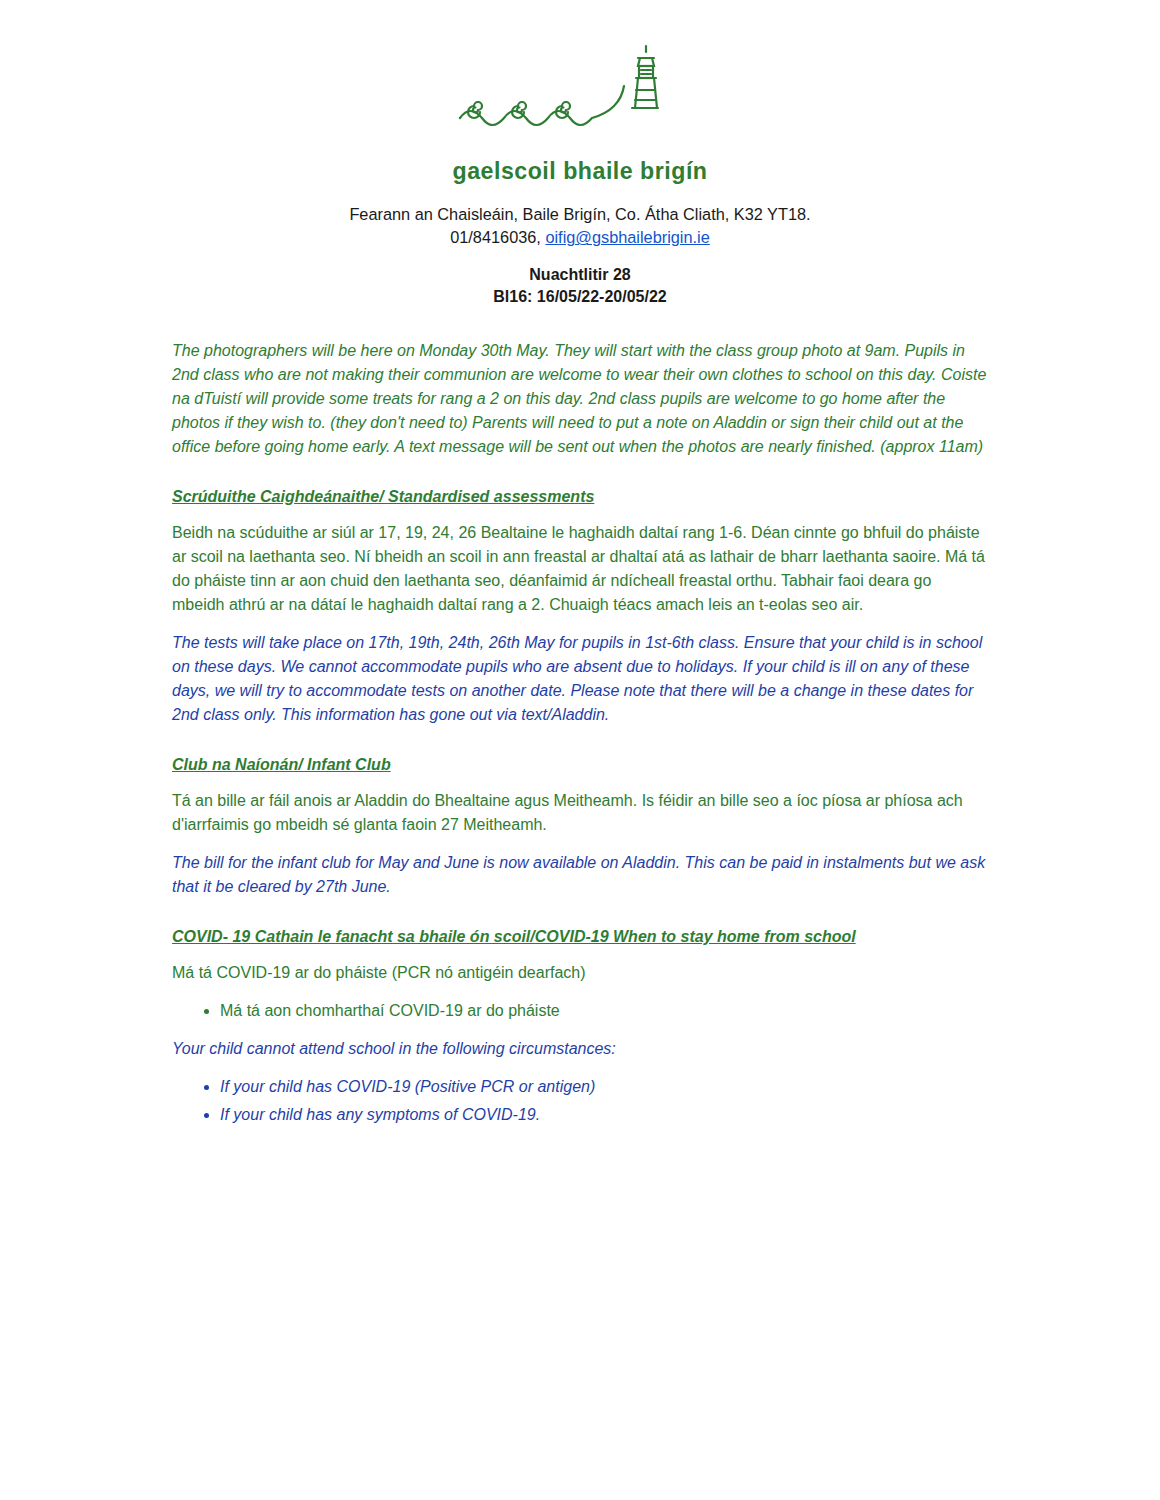gaelscoil bhaile brigín
Fearann an Chaisleáin, Baile Brigín, Co. Átha Cliath, K32 YT18.
01/8416036, oifig@gsbhailebrigin.ie
Nuachtlitir 28
Bl16: 16/05/22-20/05/22
The photographers will be here on Monday 30th May. They will start with the class group photo at 9am. Pupils in 2nd class who are not making their communion are welcome to wear their own clothes to school on this day. Coiste na dTuistí will provide some treats for rang a 2 on this day. 2nd class pupils are welcome to go home after the photos if they wish to. (they don't need to) Parents will need to put a note on Aladdin or sign their child out at the office before going home early. A text message will be sent out when the photos are nearly finished. (approx 11am)
Scrúduithe Caighdeánaithe/ Standardised assessments
Beidh na scúduithe ar siúl ar 17, 19, 24, 26 Bealtaine le haghaidh daltaí rang 1-6. Déan cinnte go bhfuil do pháiste ar scoil na laethanta seo. Ní bheidh an scoil in ann freastal ar dhaltaí atá as lathair de bharr laethanta saoire. Má tá do pháiste tinn ar aon chuid den laethanta seo, déanfaimid ár ndícheall freastal orthu. Tabhair faoi deara go mbeidh athrú ar na dátaí le haghaidh daltaí rang a 2. Chuaigh téacs amach leis an t-eolas seo air.
The tests will take place on 17th, 19th, 24th, 26th May for pupils in 1st-6th class. Ensure that your child is in school on these days. We cannot accommodate pupils who are absent due to holidays. If your child is ill on any of these days, we will try to accommodate tests on another date. Please note that there will be a change in these dates for 2nd class only. This information has gone out via text/Aladdin.
Club na Naíonán/ Infant Club
Tá an bille ar fáil anois ar Aladdin do Bhealtaine agus Meitheamh. Is féidir an bille seo a íoc píosa ar phíosa ach d'iarrfaimis go mbeidh sé glanta faoin 27 Meitheamh.
The bill for the infant club for May and June is now available on Aladdin. This can be paid in instalments but we ask that it be cleared by 27th June.
COVID- 19 Cathain le fanacht sa bhaile ón scoil/COVID-19 When to stay home from school
Má tá COVID-19 ar do pháiste (PCR nó antigéin dearfach)
Má tá aon chomharthaí COVID-19 ar do pháiste
Your child cannot attend school in the following circumstances:
If your child has COVID-19 (Positive PCR or antigen)
If your child has any symptoms of COVID-19.